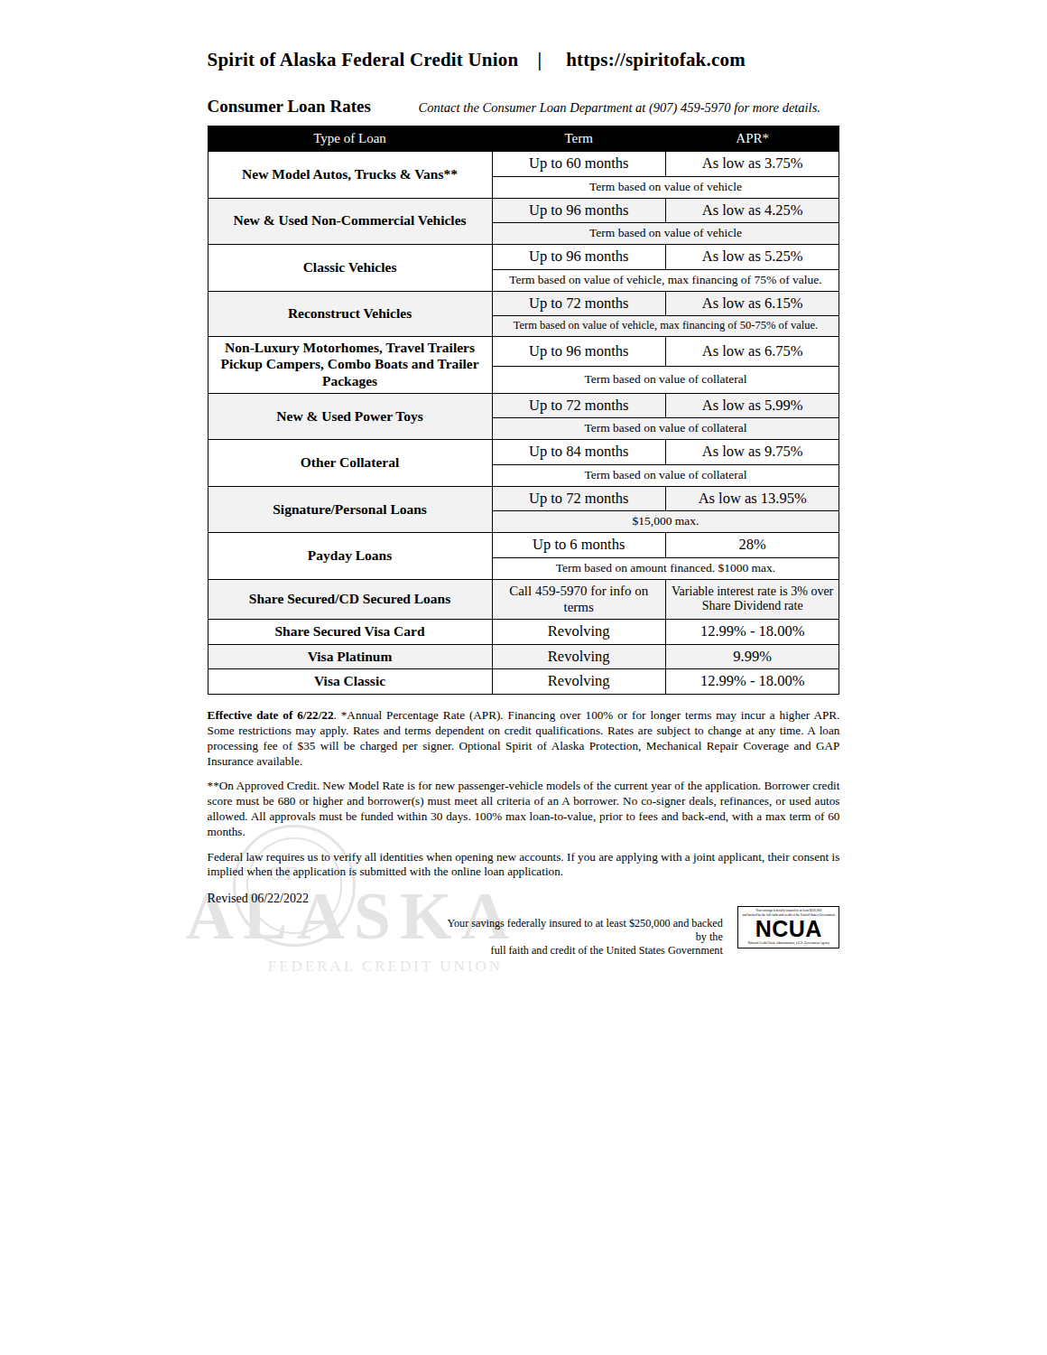OF
ALASKA
FEDERAL CREDIT UNION
Spirit of Alaska Federal Credit Union|https://spiritofak.com
Consumer Loan Rates
Contact the Consumer Loan Department at (907) 459-5970 for more details.
| Type of Loan | Term | APR* |
| --- | --- | --- |
| New Model Autos, Trucks & Vans** | Up to 60 months | As low as 3.75% |
| Term based on value of vehicle |
| New & Used Non-Commercial Vehicles | Up to 96 months | As low as 4.25% |
| Term based on value of vehicle |
| Classic Vehicles | Up to 96 months | As low as 5.25% |
| Term based on value of vehicle, max financing of 75% of value. |
| Reconstruct Vehicles | Up to 72 months | As low as 6.15% |
| Term based on value of vehicle, max financing of 50-75% of value. |
| Non-Luxury Motorhomes, Travel Trailers Pickup Campers, Combo Boats and Trailer Packages | Up to 96 months | As low as 6.75% |
| Term based on value of collateral |
| New & Used Power Toys | Up to 72 months | As low as 5.99% |
| Term based on value of collateral |
| Other Collateral | Up to 84 months | As low as 9.75% |
| Term based on value of collateral |
| Signature/Personal Loans | Up to 72 months | As low as 13.95% |
| $15,000 max. |
| Payday Loans | Up to 6 months | 28% |
| Term based on amount financed. $1000 max. |
| Share Secured/CD Secured Loans | Call 459-5970 for info on terms | Variable interest rate is 3% over Share Dividend rate |
| Share Secured Visa Card | Revolving | 12.99% - 18.00% |
| Visa Platinum | Revolving | 9.99% |
| Visa Classic | Revolving | 12.99% - 18.00% |
Effective date of 6/22/22. *Annual Percentage Rate (APR). Financing over 100% or for longer terms may incur a higher APR. Some restrictions may apply. Rates and terms dependent on credit qualifications. Rates are subject to change at any time. A loan processing fee of $35 will be charged per signer. Optional Spirit of Alaska Protection, Mechanical Repair Coverage and GAP Insurance available.
**On Approved Credit. New Model Rate is for new passenger-vehicle models of the current year of the application. Borrower credit score must be 680 or higher and borrower(s) must meet all criteria of an A borrower. No co-signer deals, refinances, or used autos allowed. All approvals must be funded within 30 days. 100% max loan-to-value, prior to fees and back-end, with a max term of 60 months.
Federal law requires us to verify all identities when opening new accounts. If you are applying with a joint applicant, their consent is implied when the application is submitted with the online loan application.
Revised 06/22/2022
Your savings federally insured to at least $250,000 and backed by the
full faith and credit of the United States Government
Your savings federally insured to at least $250,000
and backed by the full faith and credit of the United States Government
NCUA
National Credit Union Administration, a U.S. Government Agency